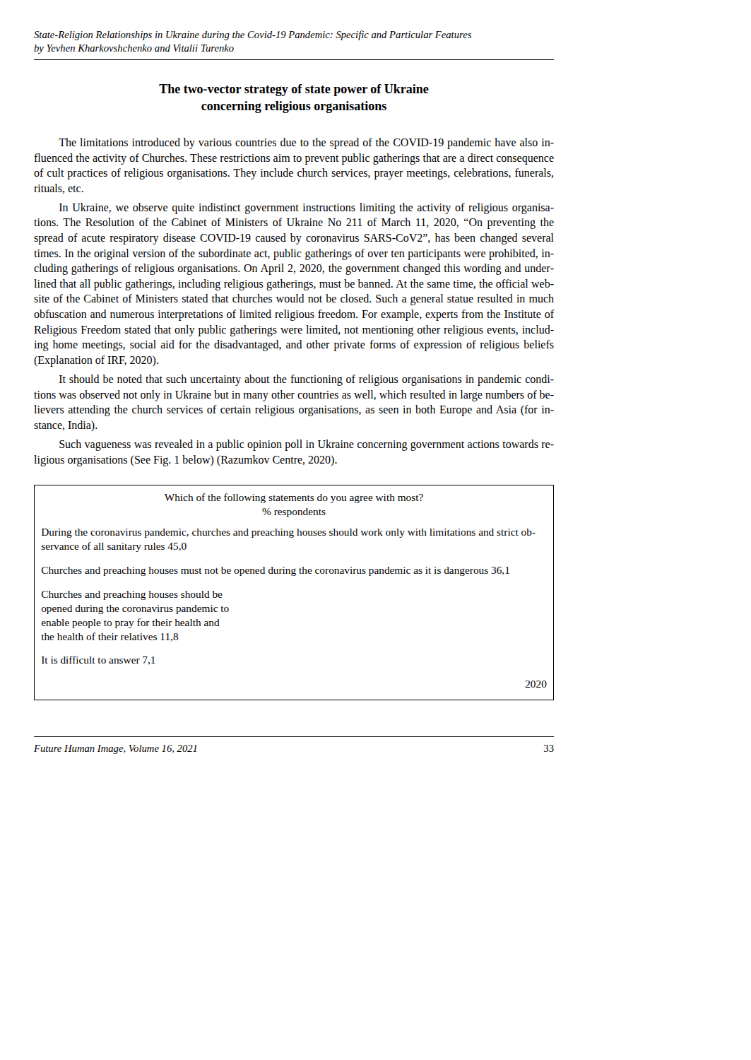State-Religion Relationships in Ukraine during the Covid-19 Pandemic: Specific and Particular Features
by Yevhen Kharkovshchenko and Vitalii Turenko
The two-vector strategy of state power of Ukraine
concerning religious organisations
The limitations introduced by various countries due to the spread of the COVID-19 pandemic have also influenced the activity of Churches. These restrictions aim to prevent public gatherings that are a direct consequence of cult practices of religious organisations. They include church services, prayer meetings, celebrations, funerals, rituals, etc.
In Ukraine, we observe quite indistinct government instructions limiting the activity of religious organisations. The Resolution of the Cabinet of Ministers of Ukraine No 211 of March 11, 2020, “On preventing the spread of acute respiratory disease COVID-19 caused by coronavirus SARS-CoV2”, has been changed several times. In the original version of the subordinate act, public gatherings of over ten participants were prohibited, including gatherings of religious organisations. On April 2, 2020, the government changed this wording and underlined that all public gatherings, including religious gatherings, must be banned. At the same time, the official website of the Cabinet of Ministers stated that churches would not be closed. Such a general statue resulted in much obfuscation and numerous interpretations of limited religious freedom. For example, experts from the Institute of Religious Freedom stated that only public gatherings were limited, not mentioning other religious events, including home meetings, social aid for the disadvantaged, and other private forms of expression of religious beliefs (Explanation of IRF, 2020).
It should be noted that such uncertainty about the functioning of religious organisations in pandemic conditions was observed not only in Ukraine but in many other countries as well, which resulted in large numbers of believers attending the church services of certain religious organisations, as seen in both Europe and Asia (for instance, India).
Such vagueness was revealed in a public opinion poll in Ukraine concerning government actions towards religious organisations (See Fig. 1 below) (Razumkov Centre, 2020).
Which of the following statements do you agree with most?
% respondents
During the coronavirus pandemic, churches and preaching houses should work only with limitations and strict observance of all sanitary rules 45,0
Churches and preaching houses must not be opened during the coronavirus pandemic as it is dangerous 36,1
Churches and preaching houses should be
opened during the coronavirus pandemic to
enable people to pray for their health and
the health of their relatives 11,8
It is difficult to answer 7,1
2020
Future Human Image, Volume 16, 2021 33